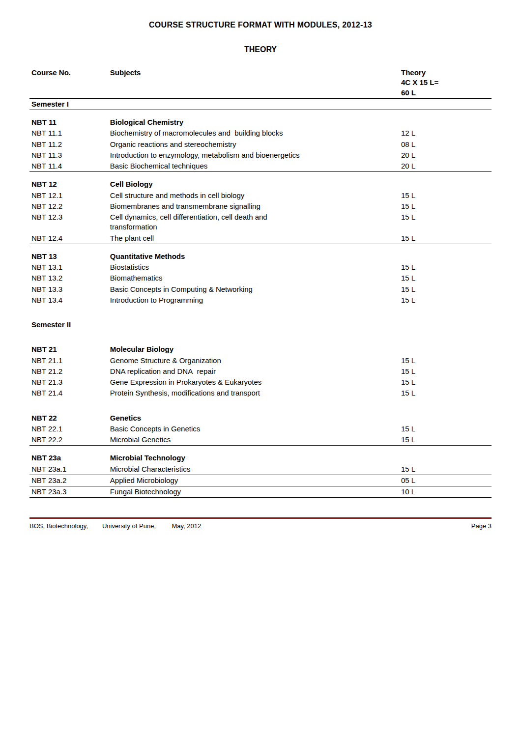COURSE STRUCTURE FORMAT WITH MODULES, 2012-13
THEORY
| Course No. | Subjects | Theory 4C X 15 L= 60 L |
| --- | --- | --- |
| Semester I | | |
| NBT 11 | Biological Chemistry | |
| NBT 11.1 | Biochemistry of macromolecules and building blocks | 12 L |
| NBT 11.2 | Organic reactions and stereochemistry | 08 L |
| NBT 11.3 | Introduction to enzymology, metabolism and bioenergetics | 20 L |
| NBT 11.4 | Basic Biochemical techniques | 20 L |
| NBT 12 | Cell Biology | |
| NBT 12.1 | Cell structure and methods in cell biology | 15 L |
| NBT 12.2 | Biomembranes and transmembrane signalling | 15 L |
| NBT 12.3 | Cell dynamics, cell differentiation, cell death and transformation | 15 L |
| NBT 12.4 | The plant cell | 15 L |
| NBT 13 | Quantitative Methods | |
| NBT 13.1 | Biostatistics | 15 L |
| NBT 13.2 | Biomathematics | 15 L |
| NBT 13.3 | Basic Concepts in Computing & Networking | 15 L |
| NBT 13.4 | Introduction to Programming | 15 L |
| Semester II |
| NBT 21 | Molecular Biology | |
| NBT 21.1 | Genome Structure & Organization | 15 L |
| NBT 21.2 | DNA replication and DNA repair | 15 L |
| NBT 21.3 | Gene Expression in Prokaryotes & Eukaryotes | 15 L |
| NBT 21.4 | Protein Synthesis, modifications and transport | 15 L |
| NBT 22 | Genetics | |
| NBT 22.1 | Basic Concepts in Genetics | 15 L |
| NBT 22.2 | Microbial Genetics | 15 L |
| NBT 23a | Microbial Technology | |
| NBT 23a.1 | Microbial Characteristics | 15 L |
| NBT 23a.2 | Applied Microbiology | 05 L |
| NBT 23a.3 | Fungal Biotechnology | 10 L |
BOS, Biotechnology, University of Pune, May, 2012
Page 3